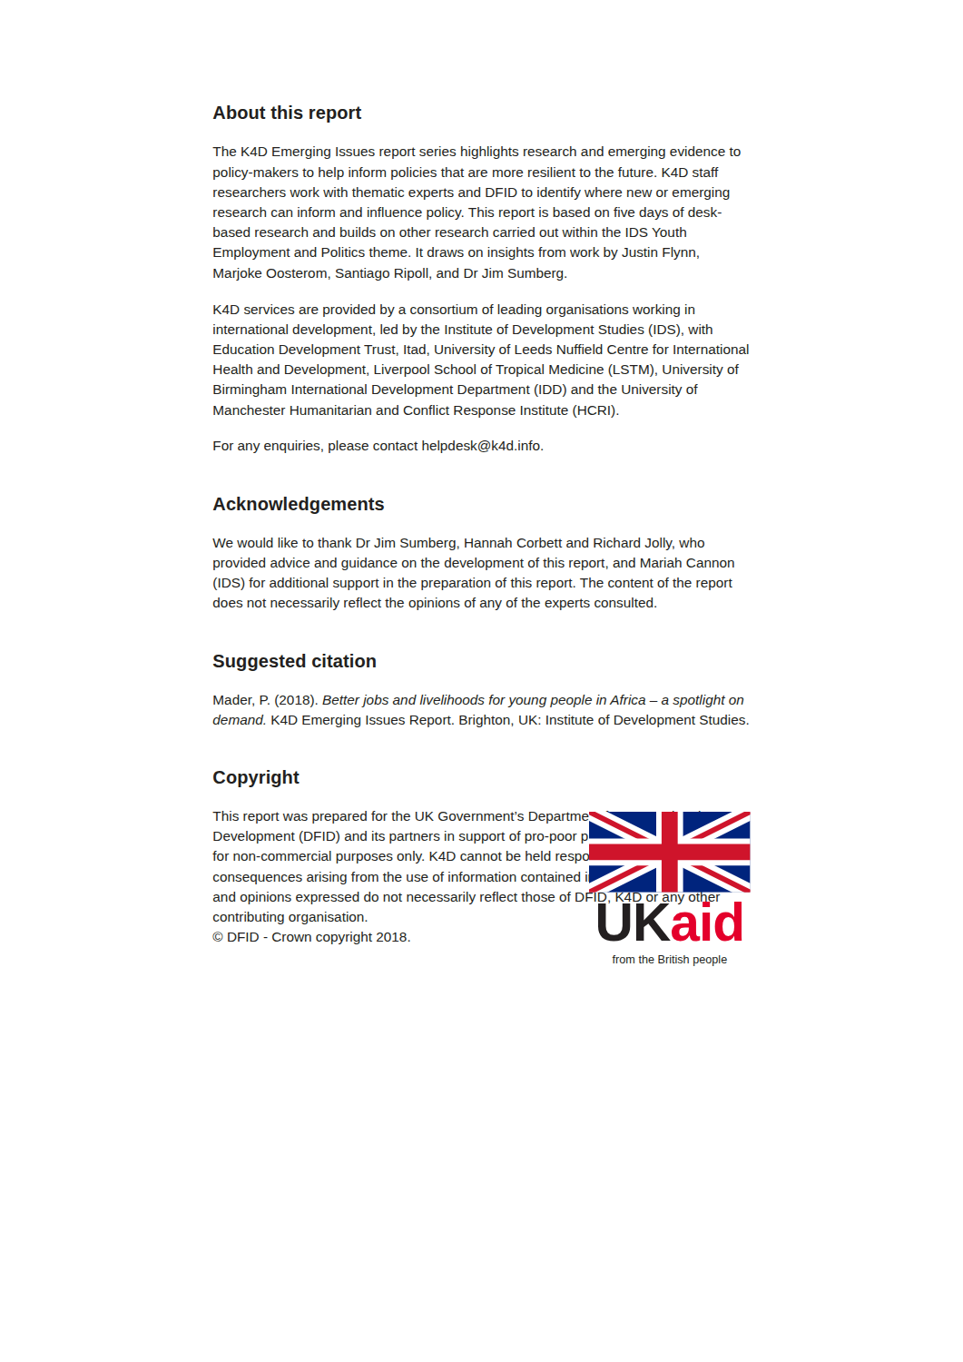About this report
The K4D Emerging Issues report series highlights research and emerging evidence to policy-makers to help inform policies that are more resilient to the future. K4D staff researchers work with thematic experts and DFID to identify where new or emerging research can inform and influence policy. This report is based on five days of desk-based research and builds on other research carried out within the IDS Youth Employment and Politics theme. It draws on insights from work by Justin Flynn, Marjoke Oosterom, Santiago Ripoll, and Dr Jim Sumberg.
K4D services are provided by a consortium of leading organisations working in international development, led by the Institute of Development Studies (IDS), with Education Development Trust, Itad, University of Leeds Nuffield Centre for International Health and Development, Liverpool School of Tropical Medicine (LSTM), University of Birmingham International Development Department (IDD) and the University of Manchester Humanitarian and Conflict Response Institute (HCRI).
For any enquiries, please contact helpdesk@k4d.info.
Acknowledgements
We would like to thank Dr Jim Sumberg, Hannah Corbett and Richard Jolly, who provided advice and guidance on the development of this report, and Mariah Cannon (IDS) for additional support in the preparation of this report. The content of the report does not necessarily reflect the opinions of any of the experts consulted.
Suggested citation
Mader, P. (2018). Better jobs and livelihoods for young people in Africa – a spotlight on demand. K4D Emerging Issues Report. Brighton, UK: Institute of Development Studies.
Copyright
This report was prepared for the UK Government’s Department for International Development (DFID) and its partners in support of pro-poor programmes. It is licensed for non-commercial purposes only. K4D cannot be held responsible for errors or any consequences arising from the use of information contained in this report. Any views and opinions expressed do not necessarily reflect those of DFID, K4D or any other contributing organisation.
© DFID - Crown copyright 2018.
UK aid
from the British people